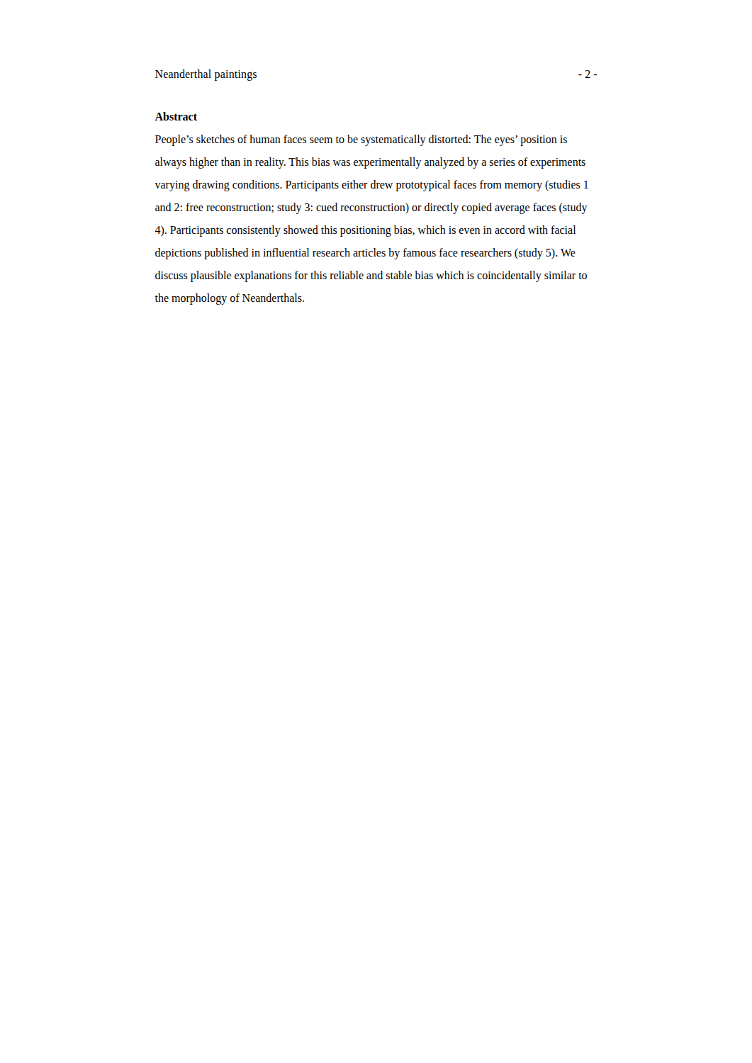Neanderthal paintings - 2 -
Abstract
People’s sketches of human faces seem to be systematically distorted: The eyes’ position is always higher than in reality. This bias was experimentally analyzed by a series of experiments varying drawing conditions. Participants either drew prototypical faces from memory (studies 1 and 2: free reconstruction; study 3: cued reconstruction) or directly copied average faces (study 4). Participants consistently showed this positioning bias, which is even in accord with facial depictions published in influential research articles by famous face researchers (study 5). We discuss plausible explanations for this reliable and stable bias which is coincidentally similar to the morphology of Neanderthals.